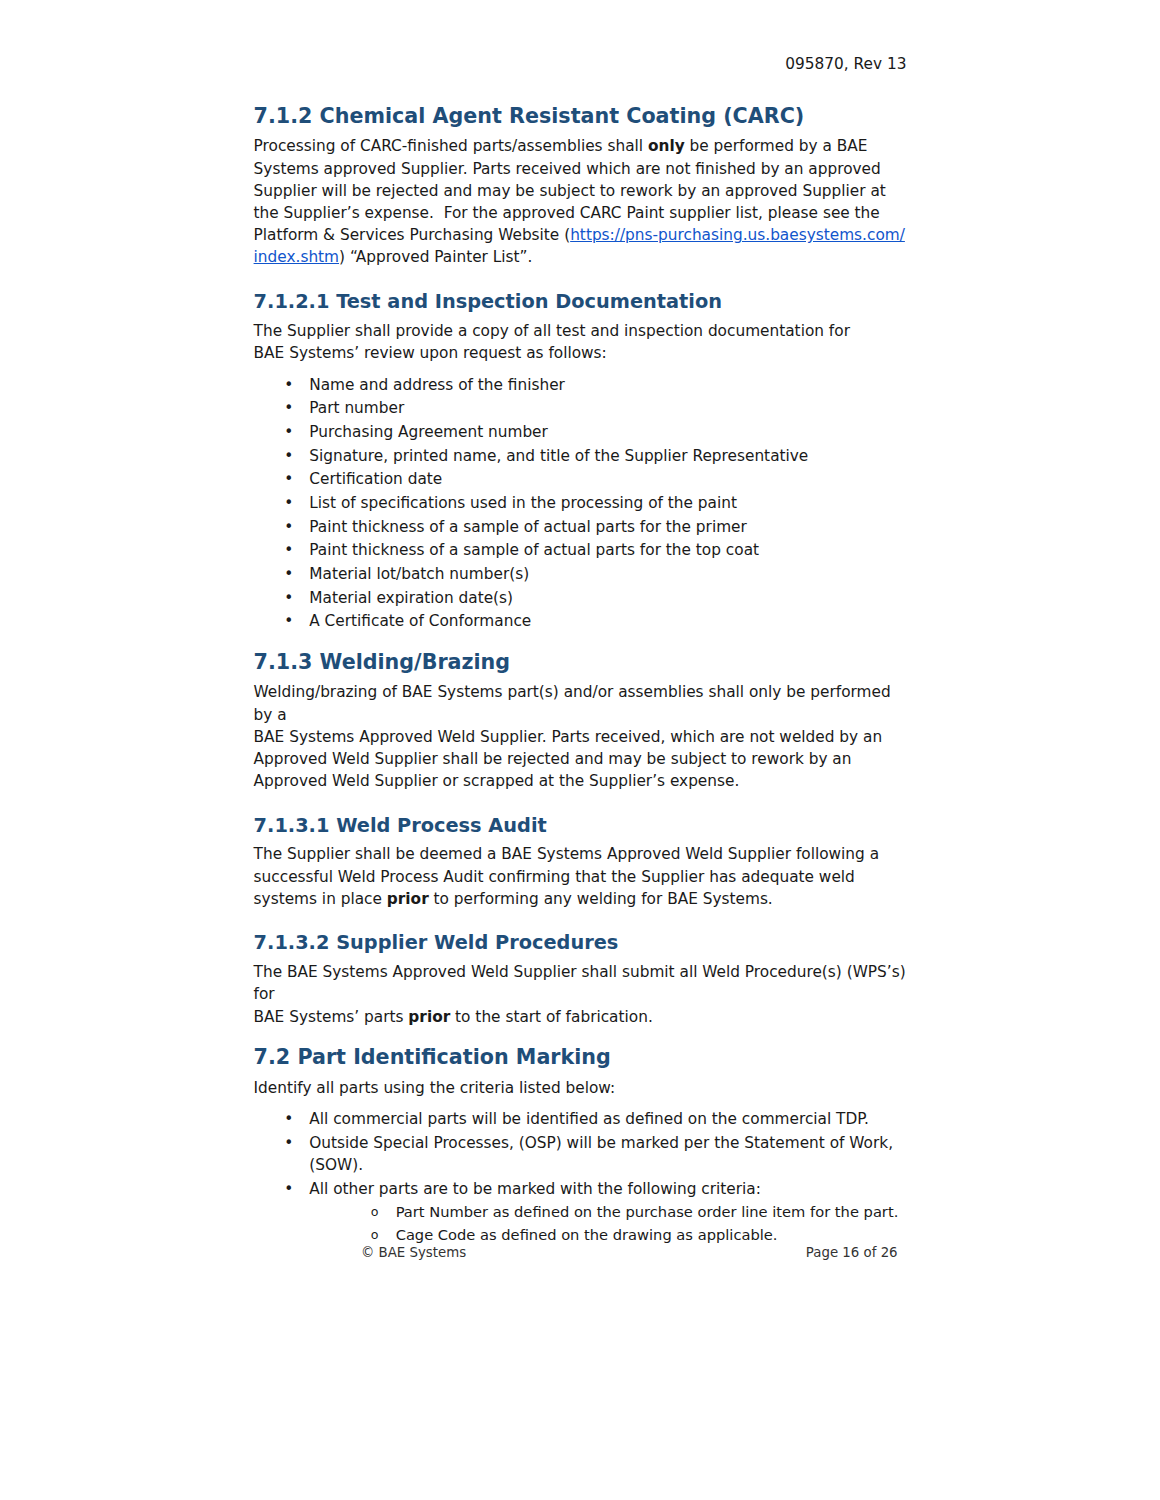095870, Rev 13
7.1.2 Chemical Agent Resistant Coating (CARC)
Processing of CARC-finished parts/assemblies shall only be performed by a BAE Systems approved Supplier. Parts received which are not finished by an approved Supplier will be rejected and may be subject to rework by an approved Supplier at the Supplier’s expense. For the approved CARC Paint supplier list, please see the Platform & Services Purchasing Website (https://pns-purchasing.us.baesystems.com/index.shtm) “Approved Painter List”.
7.1.2.1 Test and Inspection Documentation
The Supplier shall provide a copy of all test and inspection documentation for
BAE Systems’ review upon request as follows:
Name and address of the finisher
Part number
Purchasing Agreement number
Signature, printed name, and title of the Supplier Representative
Certification date
List of specifications used in the processing of the paint
Paint thickness of a sample of actual parts for the primer
Paint thickness of a sample of actual parts for the top coat
Material lot/batch number(s)
Material expiration date(s)
A Certificate of Conformance
7.1.3 Welding/Brazing
Welding/brazing of BAE Systems part(s) and/or assemblies shall only be performed by a
BAE Systems Approved Weld Supplier. Parts received, which are not welded by an Approved Weld Supplier shall be rejected and may be subject to rework by an Approved Weld Supplier or scrapped at the Supplier’s expense.
7.1.3.1 Weld Process Audit
The Supplier shall be deemed a BAE Systems Approved Weld Supplier following a successful Weld Process Audit confirming that the Supplier has adequate weld systems in place prior to performing any welding for BAE Systems.
7.1.3.2 Supplier Weld Procedures
The BAE Systems Approved Weld Supplier shall submit all Weld Procedure(s) (WPS’s) for
BAE Systems’ parts prior to the start of fabrication.
7.2 Part Identification Marking
Identify all parts using the criteria listed below:
All commercial parts will be identified as defined on the commercial TDP.
Outside Special Processes, (OSP) will be marked per the Statement of Work, (SOW).
All other parts are to be marked with the following criteria:
Part Number as defined on the purchase order line item for the part.
Cage Code as defined on the drawing as applicable.
© BAE Systems Page 16 of 26